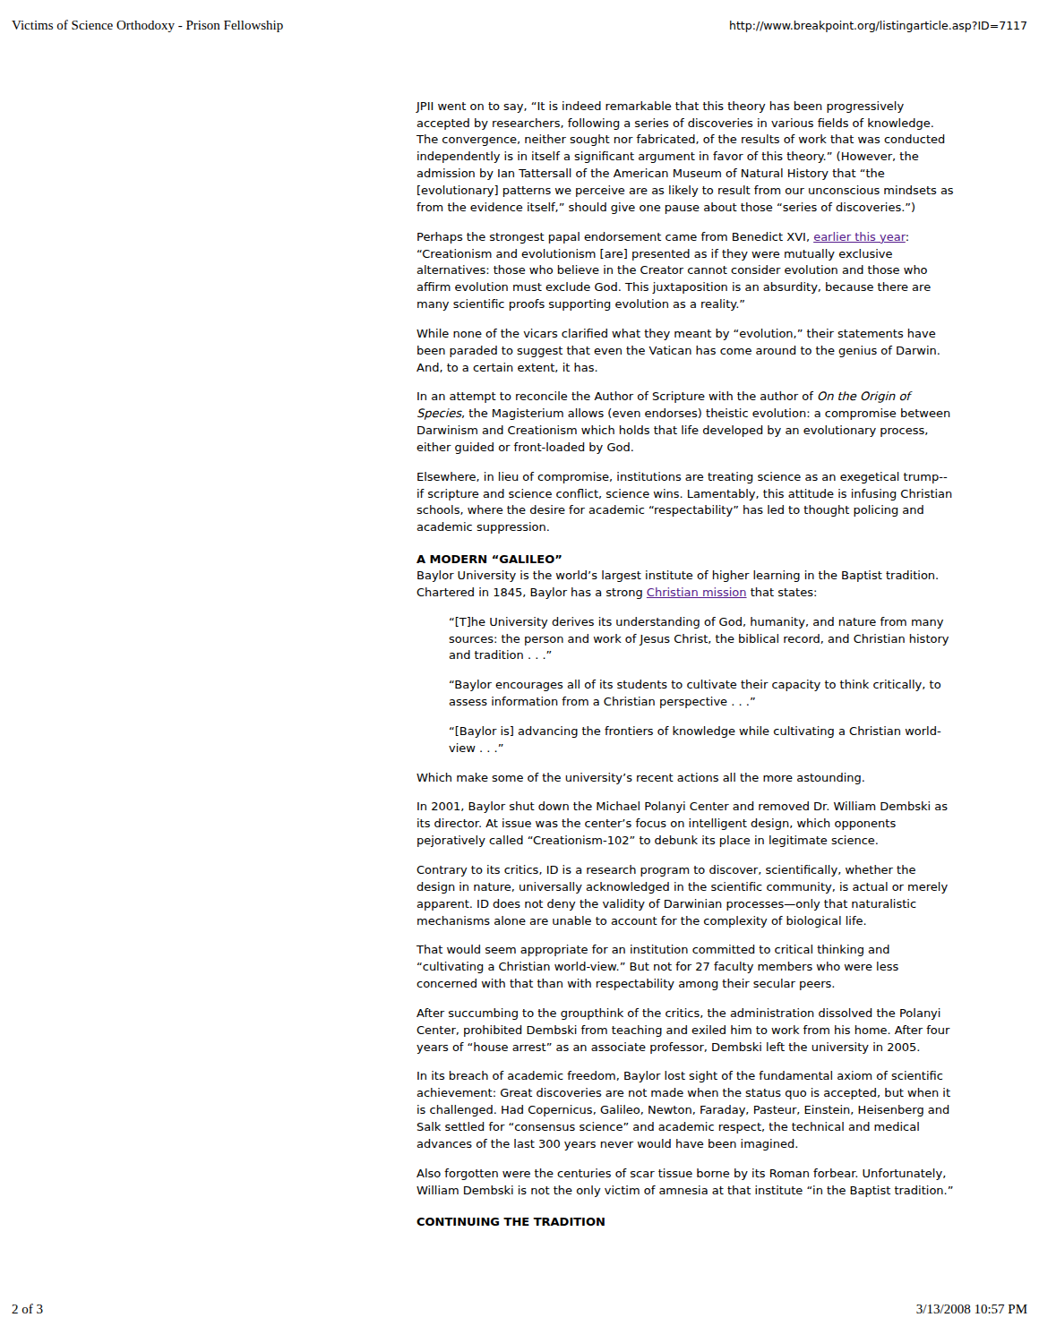Victims of Science Orthodoxy - Prison Fellowship http://www.breakpoint.org/listingarticle.asp?ID=7117
JPII went on to say, “It is indeed remarkable that this theory has been progressively accepted by researchers, following a series of discoveries in various fields of knowledge. The convergence, neither sought nor fabricated, of the results of work that was conducted independently is in itself a significant argument in favor of this theory.” (However, the admission by Ian Tattersall of the American Museum of Natural History that “the [evolutionary] patterns we perceive are as likely to result from our unconscious mindsets as from the evidence itself,” should give one pause about those “series of discoveries.”)
Perhaps the strongest papal endorsement came from Benedict XVI, earlier this year: “Creationism and evolutionism [are] presented as if they were mutually exclusive alternatives: those who believe in the Creator cannot consider evolution and those who affirm evolution must exclude God. This juxtaposition is an absurdity, because there are many scientific proofs supporting evolution as a reality.”
While none of the vicars clarified what they meant by “evolution,” their statements have been paraded to suggest that even the Vatican has come around to the genius of Darwin. And, to a certain extent, it has.
In an attempt to reconcile the Author of Scripture with the author of On the Origin of Species, the Magisterium allows (even endorses) theistic evolution: a compromise between Darwinism and Creationism which holds that life developed by an evolutionary process, either guided or front-loaded by God.
Elsewhere, in lieu of compromise, institutions are treating science as an exegetical trump--if scripture and science conflict, science wins. Lamentably, this attitude is infusing Christian schools, where the desire for academic “respectability” has led to thought policing and academic suppression.
A MODERN “GALILEO”
Baylor University is the world’s largest institute of higher learning in the Baptist tradition. Chartered in 1845, Baylor has a strong Christian mission that states:
“[T]he University derives its understanding of God, humanity, and nature from many sources: the person and work of Jesus Christ, the biblical record, and Christian history and tradition . . .”
“Baylor encourages all of its students to cultivate their capacity to think critically, to assess information from a Christian perspective . . .”
“[Baylor is] advancing the frontiers of knowledge while cultivating a Christian world-view . . .”
Which make some of the university’s recent actions all the more astounding.
In 2001, Baylor shut down the Michael Polanyi Center and removed Dr. William Dembski as its director. At issue was the center’s focus on intelligent design, which opponents pejoratively called “Creationism-102” to debunk its place in legitimate science.
Contrary to its critics, ID is a research program to discover, scientifically, whether the design in nature, universally acknowledged in the scientific community, is actual or merely apparent. ID does not deny the validity of Darwinian processes—only that naturalistic mechanisms alone are unable to account for the complexity of biological life.
That would seem appropriate for an institution committed to critical thinking and “cultivating a Christian world-view.” But not for 27 faculty members who were less concerned with that than with respectability among their secular peers.
After succumbing to the groupthink of the critics, the administration dissolved the Polanyi Center, prohibited Dembski from teaching and exiled him to work from his home. After four years of “house arrest” as an associate professor, Dembski left the university in 2005.
In its breach of academic freedom, Baylor lost sight of the fundamental axiom of scientific achievement: Great discoveries are not made when the status quo is accepted, but when it is challenged. Had Copernicus, Galileo, Newton, Faraday, Pasteur, Einstein, Heisenberg and Salk settled for “consensus science” and academic respect, the technical and medical advances of the last 300 years never would have been imagined.
Also forgotten were the centuries of scar tissue borne by its Roman forbear. Unfortunately, William Dembski is not the only victim of amnesia at that institute “in the Baptist tradition.”
CONTINUING THE TRADITION
2 of 3 3/13/2008 10:57 PM